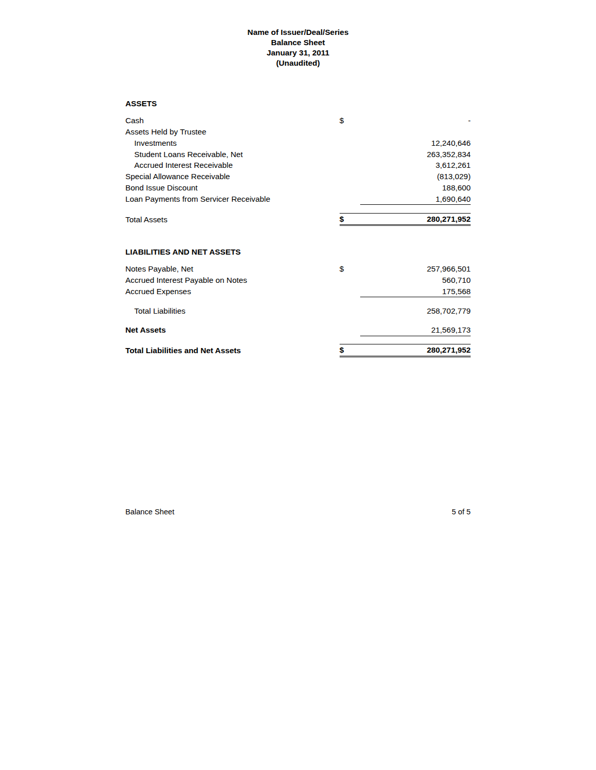Name of Issuer/Deal/Series
Balance Sheet
January 31, 2011
(Unaudited)
ASSETS
| Cash | $ | - |
| Assets Held by Trustee | | |
| Investments | | 12,240,646 |
| Student Loans Receivable, Net | | 263,352,834 |
| Accrued Interest Receivable | | 3,612,261 |
| Special Allowance Receivable | | (813,029) |
| Bond Issue Discount | | 188,600 |
| Loan Payments from Servicer Receivable | | 1,690,640 |
| Total Assets | $ | 280,271,952 |
LIABILITIES AND NET ASSETS
| Notes Payable, Net | $ | 257,966,501 |
| Accrued Interest Payable on Notes | | 560,710 |
| Accrued Expenses | | 175,568 |
| Total Liabilities | | 258,702,779 |
| Net Assets | | 21,569,173 |
| Total Liabilities and Net Assets | $ | 280,271,952 |
Balance Sheet 5 of 5